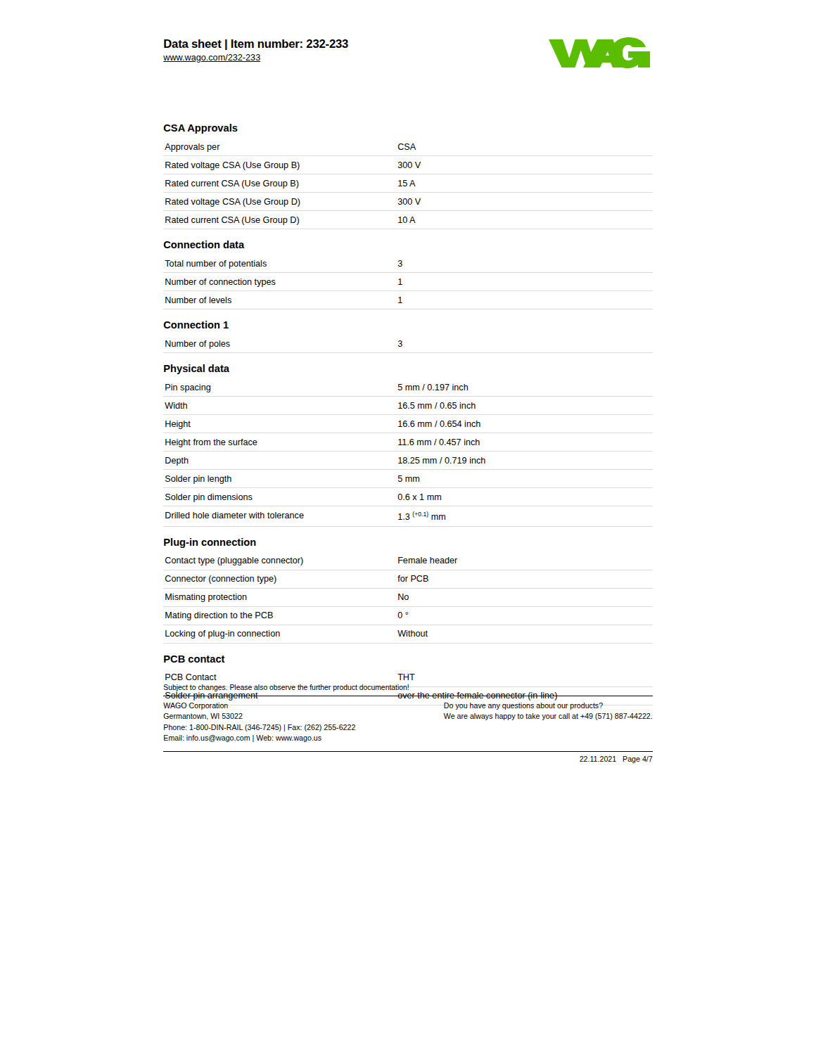Data sheet | Item number: 232-233
www.wago.com/232-233
CSA Approvals
| Approvals per | CSA |
| Rated voltage CSA (Use Group B) | 300 V |
| Rated current CSA (Use Group B) | 15 A |
| Rated voltage CSA (Use Group D) | 300 V |
| Rated current CSA (Use Group D) | 10 A |
Connection data
| Total number of potentials | 3 |
| Number of connection types | 1 |
| Number of levels | 1 |
Connection 1
| Number of poles | 3 |
Physical data
| Pin spacing | 5 mm / 0.197 inch |
| Width | 16.5 mm / 0.65 inch |
| Height | 16.6 mm / 0.654 inch |
| Height from the surface | 11.6 mm / 0.457 inch |
| Depth | 18.25 mm / 0.719 inch |
| Solder pin length | 5 mm |
| Solder pin dimensions | 0.6 x 1 mm |
| Drilled hole diameter with tolerance | 1.3 (+0.1) mm |
Plug-in connection
| Contact type (pluggable connector) | Female header |
| Connector (connection type) | for PCB |
| Mismating protection | No |
| Mating direction to the PCB | 0 ° |
| Locking of plug-in connection | Without |
PCB contact
| PCB Contact | THT |
| Solder pin arrangement | over the entire female connector (in-line) |
Subject to changes. Please also observe the further product documentation!
WAGO Corporation
Germantown, WI 53022
Phone: 1-800-DIN-RAIL (346-7245) | Fax: (262) 255-6222
Email: info.us@wago.com | Web: www.wago.us
Do you have any questions about our products?
We are always happy to take your call at +49 (571) 887-44222.
22.11.2021 Page 4/7